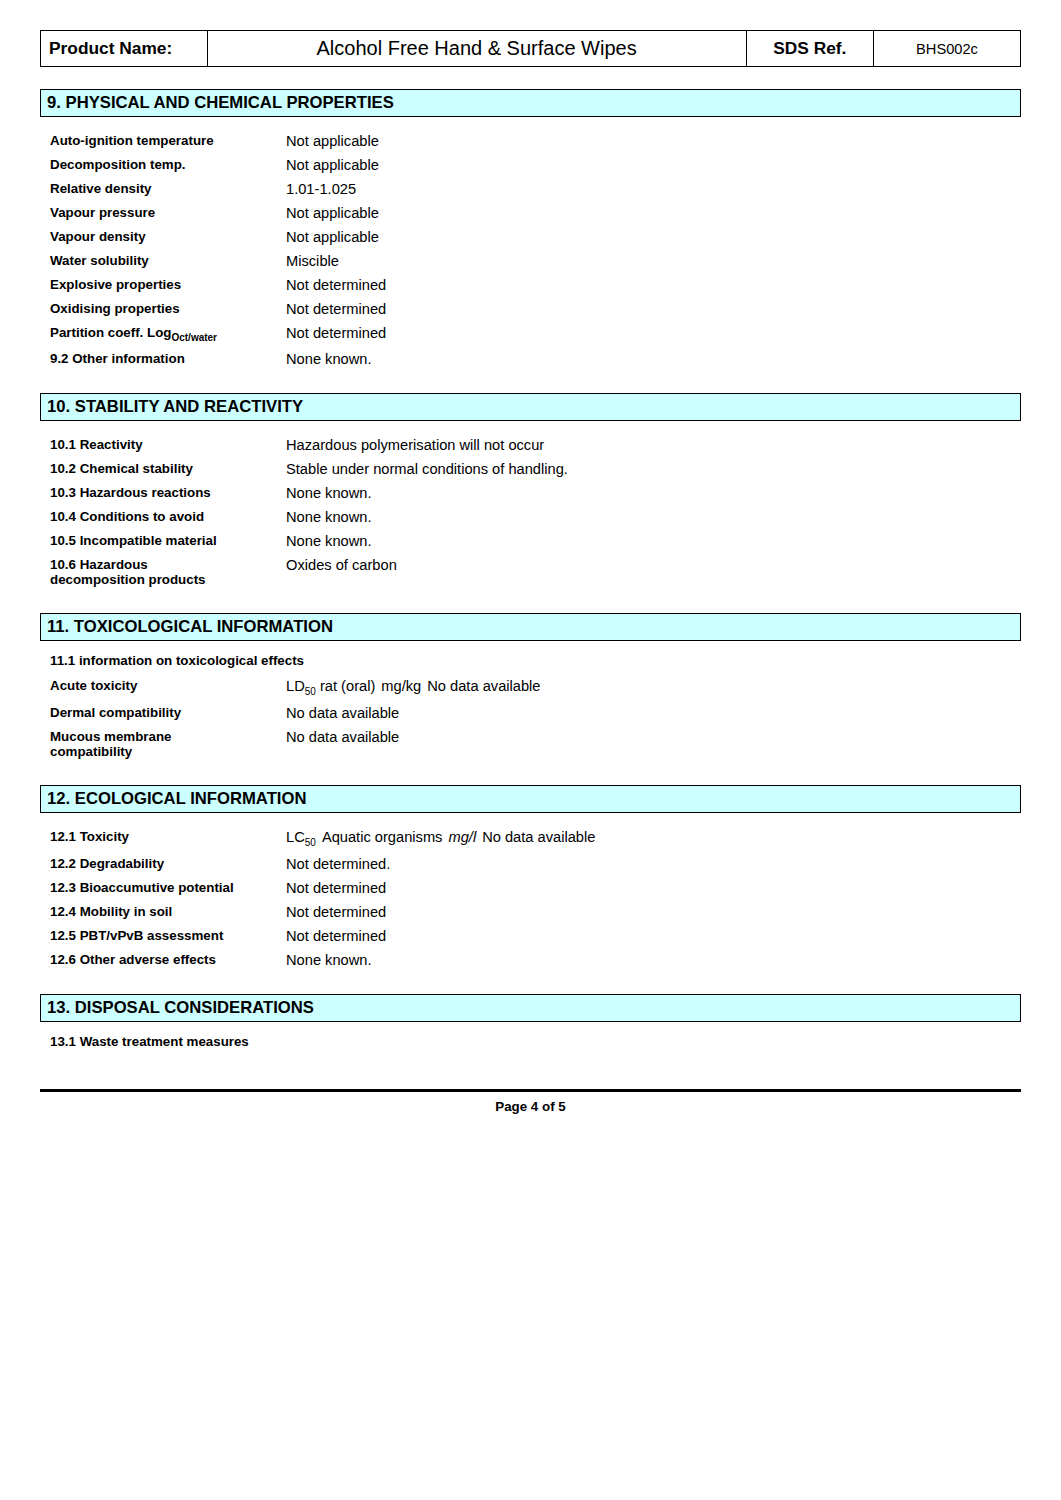| Product Name: | Alcohol Free Hand & Surface Wipes | SDS Ref. | BHS002c |
9. PHYSICAL AND CHEMICAL PROPERTIES
| Auto-ignition temperature | Not applicable |
| Decomposition temp. | Not applicable |
| Relative density | 1.01-1.025 |
| Vapour pressure | Not applicable |
| Vapour density | Not applicable |
| Water solubility | Miscible |
| Explosive properties | Not determined |
| Oxidising properties | Not determined |
| Partition coeff. Log Oct/water | Not determined |
| 9.2 Other information | None known. |
10. STABILITY AND REACTIVITY
| 10.1 Reactivity | Hazardous polymerisation will not occur |
| 10.2 Chemical stability | Stable under normal conditions of handling. |
| 10.3 Hazardous reactions | None known. |
| 10.4 Conditions to avoid | None known. |
| 10.5 Incompatible material | None known. |
| 10.6 Hazardous decomposition products | Oxides of carbon |
11. TOXICOLOGICAL INFORMATION
11.1 information on toxicological effects
| Acute toxicity | LD 50 rat (oral) | mg/kg | No data available |
| Dermal compatibility | No data available |
| Mucous membrane compatibility | No data available |
12. ECOLOGICAL INFORMATION
| 12.1 Toxicity | LC 50 | Aquatic organisms | mg/l | No data available |
| 12.2 Degradability | Not determined. |
| 12.3 Bioaccumutive potential | Not determined |
| 12.4 Mobility in soil | Not determined |
| 12.5 PBT/vPvB assessment | Not determined |
| 12.6 Other adverse effects | None known. |
13. DISPOSAL CONSIDERATIONS
13.1 Waste treatment measures
Page 4 of 5